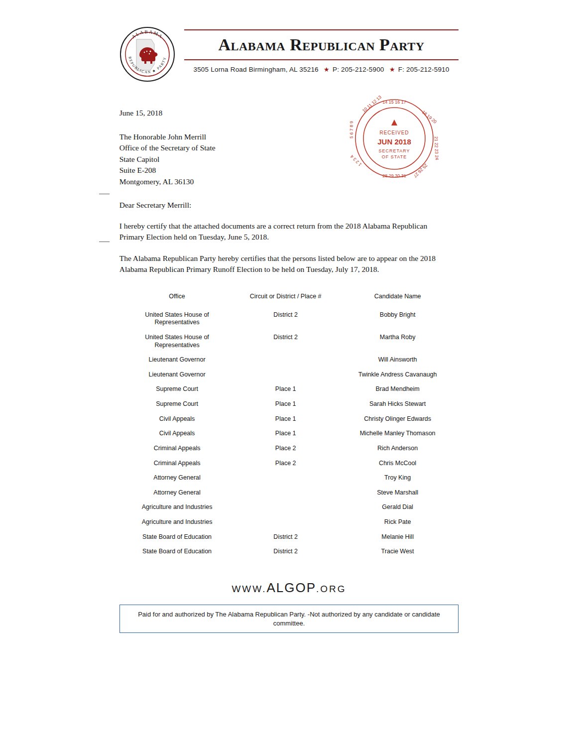ALABAMA REPUBLICAN ★ PARTY
Alabama Republican Party
3505 Lorna Road Birmingham, AL 35216 ★P: 205-212-5900 ★F: 205-212-5910
14 15 16 17 18 19 20 21 22 23 24 25 26 27 28 29 30 31 1 2 3 4 5 6 7 8 9 10 11 12 13 RECEIVED JUN 2018 SECRETARY OF STATE
June 15, 2018
The Honorable John Merrill
Office of the Secretary of State
State Capitol
Suite E-208
Montgomery, AL 36130
Dear Secretary Merrill:
I hereby certify that the attached documents are a correct return from the 2018 Alabama Republican Primary Election held on Tuesday, June 5, 2018.
The Alabama Republican Party hereby certifies that the persons listed below are to appear on the 2018 Alabama Republican Primary Runoff Election to be held on Tuesday, July 17, 2018.
| Office | Circuit or District / Place # | Candidate Name |
| --- | --- | --- |
| United States House of Representatives | District 2 | Bobby Bright |
| United States House of Representatives | District 2 | Martha Roby |
| Lieutenant Governor | | Will Ainsworth |
| Lieutenant Governor | | Twinkle Andress Cavanaugh |
| Supreme Court | Place 1 | Brad Mendheim |
| Supreme Court | Place 1 | Sarah Hicks Stewart |
| Civil Appeals | Place 1 | Christy Olinger Edwards |
| Civil Appeals | Place 1 | Michelle Manley Thomason |
| Criminal Appeals | Place 2 | Rich Anderson |
| Criminal Appeals | Place 2 | Chris McCool |
| Attorney General | | Troy King |
| Attorney General | | Steve Marshall |
| Agriculture and Industries | | Gerald Dial |
| Agriculture and Industries | | Rick Pate |
| State Board of Education | District 2 | Melanie Hill |
| State Board of Education | District 2 | Tracie West |
WWW.ALGOP.ORG
Paid for and authorized by The Alabama Republican Party. -Not authorized by any candidate or candidate committee.